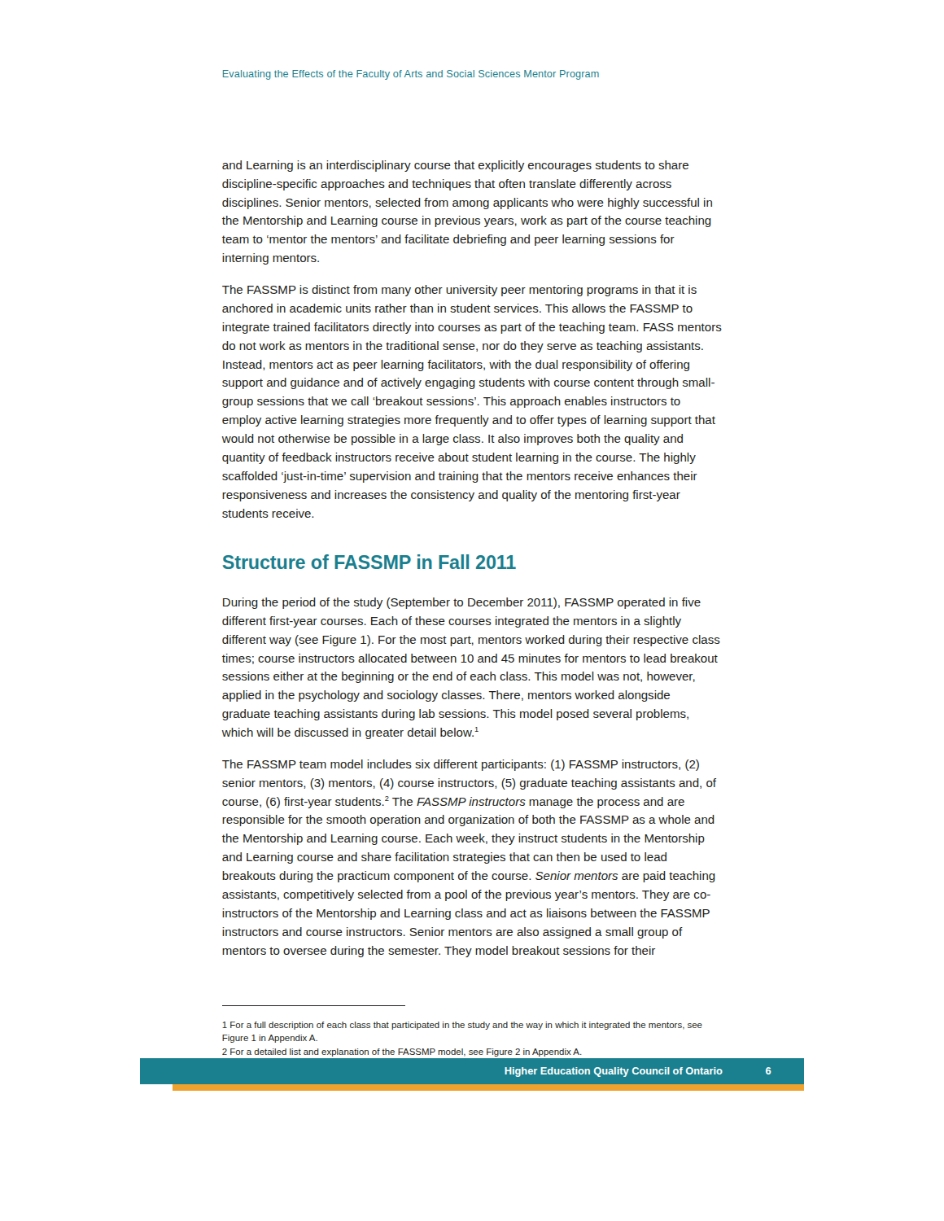Evaluating the Effects of the Faculty of Arts and Social Sciences Mentor Program
and Learning is an interdisciplinary course that explicitly encourages students to share discipline-specific approaches and techniques that often translate differently across disciplines. Senior mentors, selected from among applicants who were highly successful in the Mentorship and Learning course in previous years, work as part of the course teaching team to ‘mentor the mentors’ and facilitate debriefing and peer learning sessions for interning mentors.
The FASSMP is distinct from many other university peer mentoring programs in that it is anchored in academic units rather than in student services. This allows the FASSMP to integrate trained facilitators directly into courses as part of the teaching team. FASS mentors do not work as mentors in the traditional sense, nor do they serve as teaching assistants. Instead, mentors act as peer learning facilitators, with the dual responsibility of offering support and guidance and of actively engaging students with course content through small-group sessions that we call ‘breakout sessions’. This approach enables instructors to employ active learning strategies more frequently and to offer types of learning support that would not otherwise be possible in a large class. It also improves both the quality and quantity of feedback instructors receive about student learning in the course. The highly scaffolded ‘just-in-time’ supervision and training that the mentors receive enhances their responsiveness and increases the consistency and quality of the mentoring first-year students receive.
Structure of FASSMP in Fall 2011
During the period of the study (September to December 2011), FASSMP operated in five different first-year courses. Each of these courses integrated the mentors in a slightly different way (see Figure 1). For the most part, mentors worked during their respective class times; course instructors allocated between 10 and 45 minutes for mentors to lead breakout sessions either at the beginning or the end of each class. This model was not, however, applied in the psychology and sociology classes. There, mentors worked alongside graduate teaching assistants during lab sessions. This model posed several problems, which will be discussed in greater detail below.1
The FASSMP team model includes six different participants: (1) FASSMP instructors, (2) senior mentors, (3) mentors, (4) course instructors, (5) graduate teaching assistants and, of course, (6) first-year students.2 The FASSMP instructors manage the process and are responsible for the smooth operation and organization of both the FASSMP as a whole and the Mentorship and Learning course. Each week, they instruct students in the Mentorship and Learning course and share facilitation strategies that can then be used to lead breakouts during the practicum component of the course. Senior mentors are paid teaching assistants, competitively selected from a pool of the previous year’s mentors. They are co-instructors of the Mentorship and Learning class and act as liaisons between the FASSMP instructors and course instructors. Senior mentors are also assigned a small group of mentors to oversee during the semester. They model breakout sessions for their
1 For a full description of each class that participated in the study and the way in which it integrated the mentors, see Figure 1 in Appendix A.
2 For a detailed list and explanation of the FASSMP model, see Figure 2 in Appendix A.
Higher Education Quality Council of Ontario 6